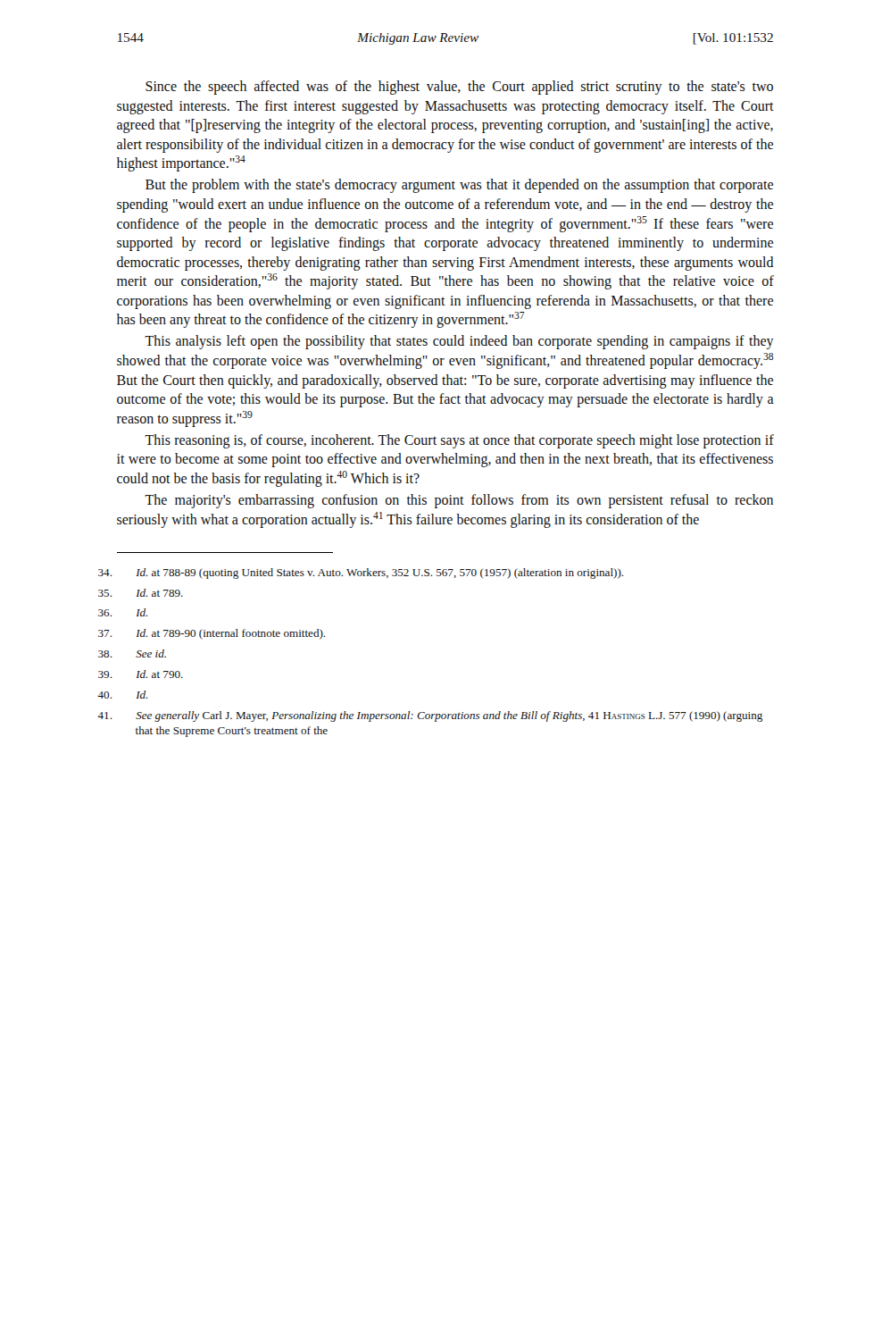1544 Michigan Law Review [Vol. 101:1532
Since the speech affected was of the highest value, the Court applied strict scrutiny to the state's two suggested interests. The first interest suggested by Massachusetts was protecting democracy itself. The Court agreed that "[p]reserving the integrity of the electoral process, preventing corruption, and 'sustain[ing] the active, alert responsibility of the individual citizen in a democracy for the wise conduct of government' are interests of the highest importance."34
But the problem with the state's democracy argument was that it depended on the assumption that corporate spending "would exert an undue influence on the outcome of a referendum vote, and — in the end — destroy the confidence of the people in the democratic process and the integrity of government."35 If these fears "were supported by record or legislative findings that corporate advocacy threatened imminently to undermine democratic processes, thereby denigrating rather than serving First Amendment interests, these arguments would merit our consideration,"36 the majority stated. But "there has been no showing that the relative voice of corporations has been overwhelming or even significant in influencing referenda in Massachusetts, or that there has been any threat to the confidence of the citizenry in government."37
This analysis left open the possibility that states could indeed ban corporate spending in campaigns if they showed that the corporate voice was "overwhelming" or even "significant," and threatened popular democracy.38 But the Court then quickly, and paradoxically, observed that: "To be sure, corporate advertising may influence the outcome of the vote; this would be its purpose. But the fact that advocacy may persuade the electorate is hardly a reason to suppress it."39
This reasoning is, of course, incoherent. The Court says at once that corporate speech might lose protection if it were to become at some point too effective and overwhelming, and then in the next breath, that its effectiveness could not be the basis for regulating it.40 Which is it?
The majority's embarrassing confusion on this point follows from its own persistent refusal to reckon seriously with what a corporation actually is.41 This failure becomes glaring in its consideration of the
34. Id. at 788-89 (quoting United States v. Auto. Workers, 352 U.S. 567, 570 (1957) (alteration in original)).
35. Id. at 789.
36. Id.
37. Id. at 789-90 (internal footnote omitted).
38. See id.
39. Id. at 790.
40. Id.
41. See generally Carl J. Mayer, Personalizing the Impersonal: Corporations and the Bill of Rights, 41 Hastings L.J. 577 (1990) (arguing that the Supreme Court's treatment of the